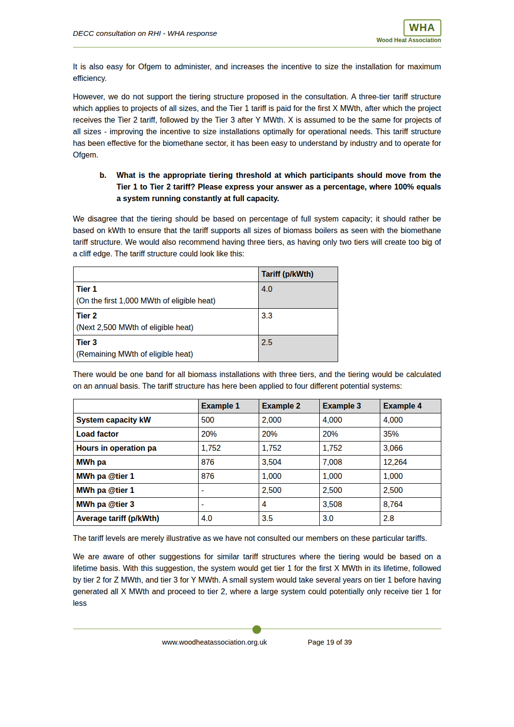DECC consultation on RHI - WHA response
WHA
Wood Heat Association
It is also easy for Ofgem to administer, and increases the incentive to size the installation for maximum efficiency.
However, we do not support the tiering structure proposed in the consultation. A three-tier tariff structure which applies to projects of all sizes, and the Tier 1 tariff is paid for the first X MWth, after which the project receives the Tier 2 tariff, followed by the Tier 3 after Y MWth. X is assumed to be the same for projects of all sizes - improving the incentive to size installations optimally for operational needs. This tariff structure has been effective for the biomethane sector, it has been easy to understand by industry and to operate for Ofgem.
b. What is the appropriate tiering threshold at which participants should move from the Tier 1 to Tier 2 tariff? Please express your answer as a percentage, where 100% equals a system running constantly at full capacity.
We disagree that the tiering should be based on percentage of full system capacity; it should rather be based on kWth to ensure that the tariff supports all sizes of biomass boilers as seen with the biomethane tariff structure. We would also recommend having three tiers, as having only two tiers will create too big of a cliff edge. The tariff structure could look like this:
| | Tariff (p/kWth) |
| Tier 1 (On the first 1,000 MWth of eligible heat) | 4.0 |
| Tier 2 (Next 2,500 MWth of eligible heat) | 3.3 |
| Tier 3 (Remaining MWth of eligible heat) | 2.5 |
There would be one band for all biomass installations with three tiers, and the tiering would be calculated on an annual basis. The tariff structure has here been applied to four different potential systems:
| | Example 1 | Example 2 | Example 3 | Example 4 |
| System capacity kW | 500 | 2,000 | 4,000 | 4,000 |
| Load factor | 20% | 20% | 20% | 35% |
| Hours in operation pa | 1,752 | 1,752 | 1,752 | 3,066 |
| MWh pa | 876 | 3,504 | 7,008 | 12,264 |
| MWh pa @tier 1 | 876 | 1,000 | 1,000 | 1,000 |
| MWh pa @tier 1 | - | 2,500 | 2,500 | 2,500 |
| MWh pa @tier 3 | - | 4 | 3,508 | 8,764 |
| Average tariff (p/kWth) | 4.0 | 3.5 | 3.0 | 2.8 |
The tariff levels are merely illustrative as we have not consulted our members on these particular tariffs.
We are aware of other suggestions for similar tariff structures where the tiering would be based on a lifetime basis. With this suggestion, the system would get tier 1 for the first X MWth in its lifetime, followed by tier 2 for Z MWth, and tier 3 for Y MWth. A small system would take several years on tier 1 before having generated all X MWth and proceed to tier 2, where a large system could potentially only receive tier 1 for less
www.woodheatassociation.org.uk Page 19 of 39